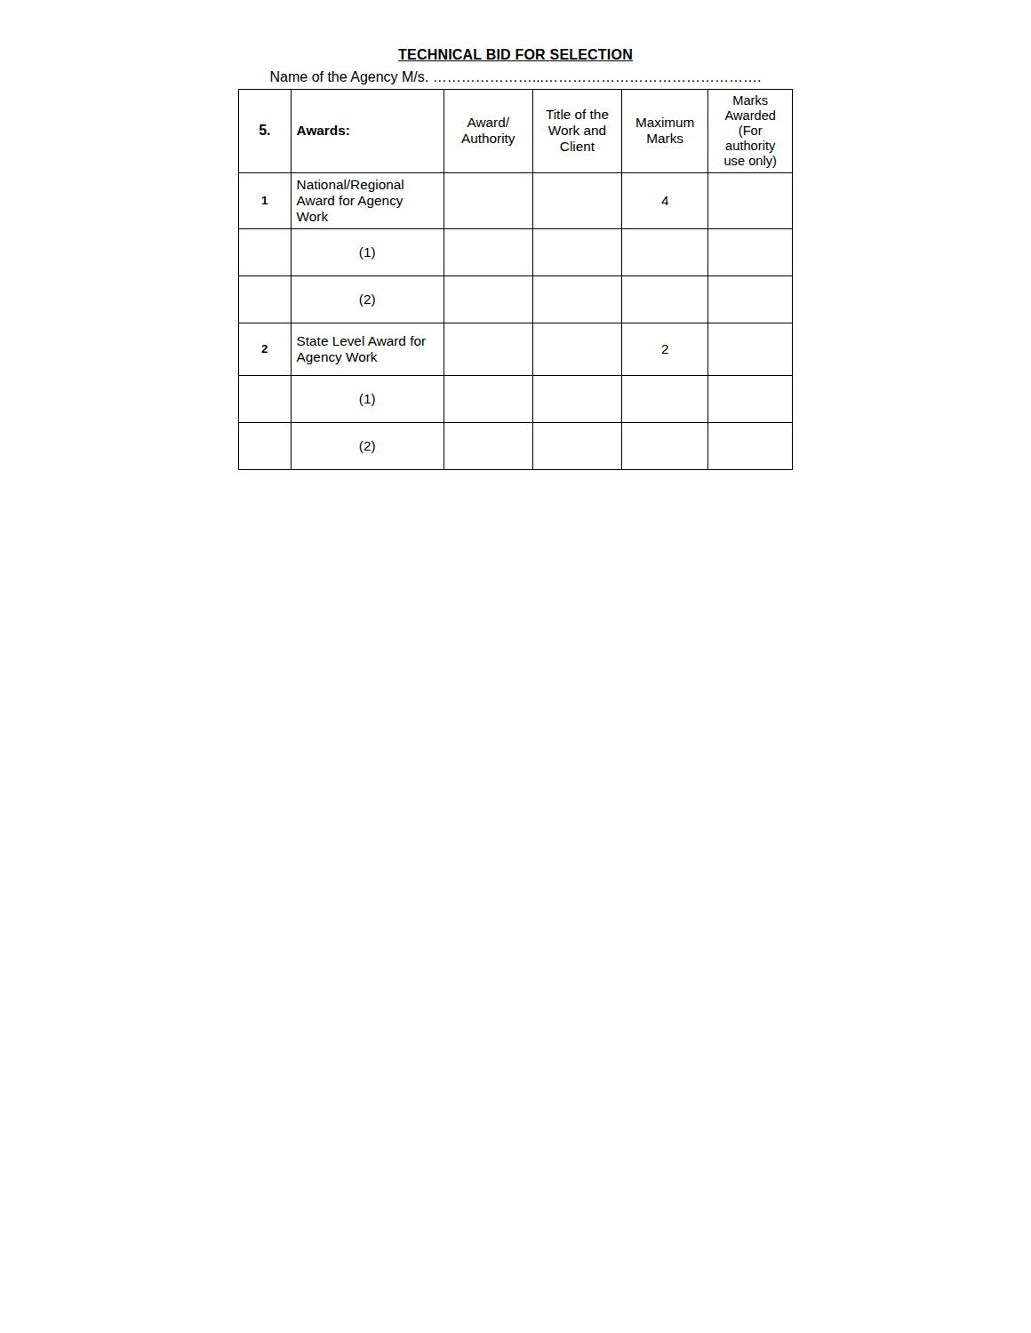TECHNICAL BID FOR SELECTION
Name of the Agency M/s. …………………...……………………………………….
| 5. | Awards: | Award/ Authority | Title of the Work and Client | Maximum Marks | Marks Awarded (For authority use only) |
| 1 | National/Regional Award for Agency Work | | | 4 | |
| | (1) | | | | |
| | (2) | | | | |
| 2 | State Level Award for Agency Work | | | 2 | |
| | (1) | | | | |
| | (2) | | | | |